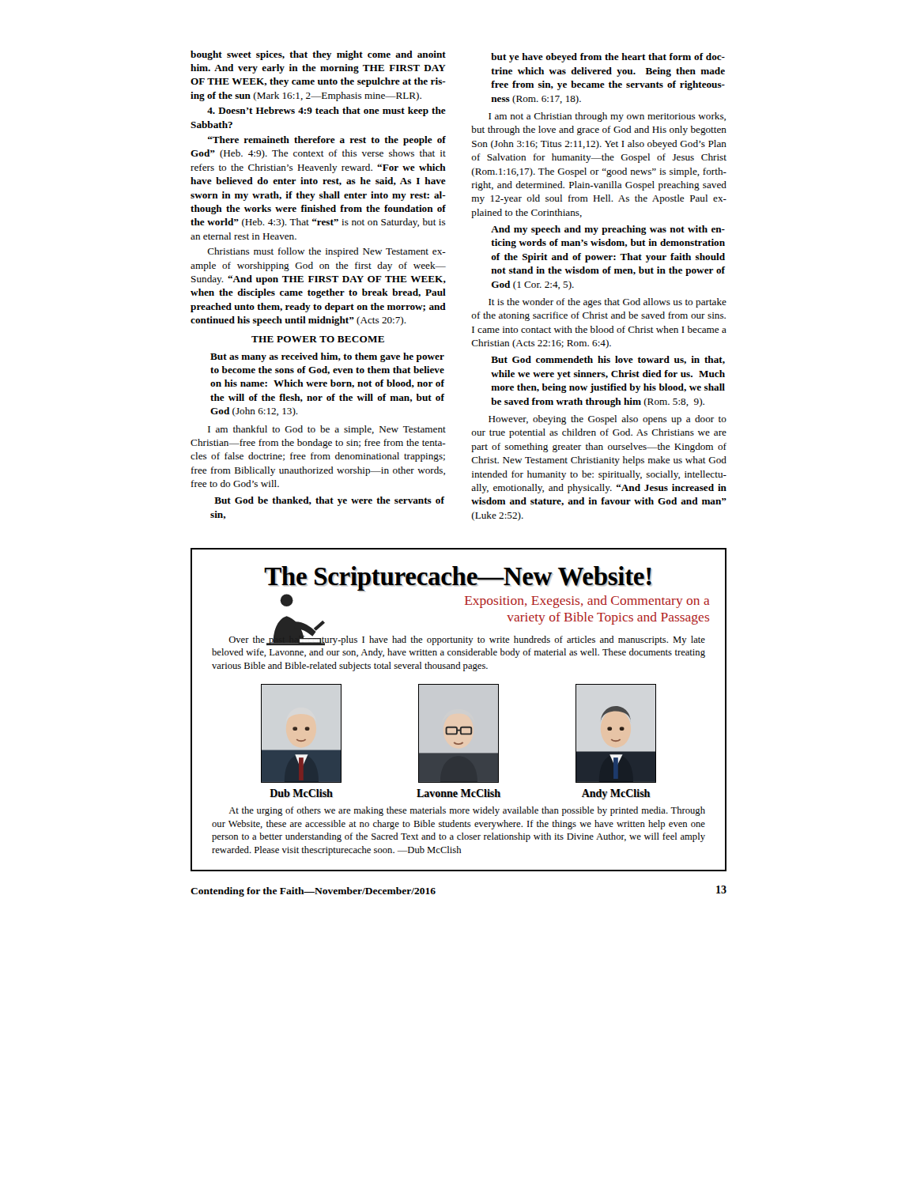bought sweet spices, that they might come and anoint him. And very early in the morning THE FIRST DAY OF THE WEEK, they came unto the sepulchre at the rising of the sun (Mark 16:1, 2—Emphasis mine—RLR).
4. Doesn’t Hebrews 4:9 teach that one must keep the Sabbath?
“There remaineth therefore a rest to the people of God” (Heb. 4:9). The context of this verse shows that it refers to the Christian’s Heavenly reward. “For we which have believed do enter into rest, as he said, As I have sworn in my wrath, if they shall enter into my rest: although the works were finished from the foundation of the world” (Heb. 4:3). That “rest” is not on Saturday, but is an eternal rest in Heaven.
Christians must follow the inspired New Testament example of worshipping God on the first day of week—Sunday. “And upon THE FIRST DAY OF THE WEEK, when the disciples came together to break bread, Paul preached unto them, ready to depart on the morrow; and continued his speech until midnight” (Acts 20:7).
THE POWER TO BECOME
But as many as received him, to them gave he power to become the sons of God, even to them that believe on his name: Which were born, not of blood, nor of the will of the flesh, nor of the will of man, but of God (John 6:12, 13).
I am thankful to God to be a simple, New Testament Christian—free from the bondage to sin; free from the tentacles of false doctrine; free from denominational trappings; free from Biblically unauthorized worship—in other words, free to do God’s will.
But God be thanked, that ye were the servants of sin,
but ye have obeyed from the heart that form of doctrine which was delivered you. Being then made free from sin, ye became the servants of righteousness (Rom. 6:17, 18).
I am not a Christian through my own meritorious works, but through the love and grace of God and His only begotten Son (John 3:16; Titus 2:11,12). Yet I also obeyed God’s Plan of Salvation for humanity—the Gospel of Jesus Christ (Rom.1:16,17). The Gospel or “good news” is simple, forthright, and determined. Plain-vanilla Gospel preaching saved my 12-year old soul from Hell. As the Apostle Paul explained to the Corinthians,
And my speech and my preaching was not with enticing words of man’s wisdom, but in demonstration of the Spirit and of power: That your faith should not stand in the wisdom of men, but in the power of God (1 Cor. 2:4, 5).
It is the wonder of the ages that God allows us to partake of the atoning sacrifice of Christ and be saved from our sins. I came into contact with the blood of Christ when I became a Christian (Acts 22:16; Rom. 6:4).
But God commendeth his love toward us, in that, while we were yet sinners, Christ died for us. Much more then, being now justified by his blood, we shall be saved from wrath through him (Rom. 5:8, 9).
However, obeying the Gospel also opens up a door to our true potential as children of God. As Christians we are part of something greater than ourselves—the Kingdom of Christ. New Testament Christianity helps make us what God intended for humanity to be: spiritually, socially, intellectually, emotionally, and physically. “And Jesus increased in wisdom and stature, and in favour with God and man” (Luke 2:52).
The Scripturecache—New Website!
Exposition, Exegesis, and Commentary on a variety of Bible Topics and Passages
Over the past half-century-plus I have had the opportunity to write hundreds of articles and manuscripts. My late beloved wife, Lavonne, and our son, Andy, have written a considerable body of material as well. These documents treating various Bible and Bible-related subjects total several thousand pages.
Dub McClish
Lavonne McClish
Andy McClish
At the urging of others we are making these materials more widely available than possible by printed media. Through our Website, these are accessible at no charge to Bible students everywhere. If the things we have written help even one person to a better understanding of the Sacred Text and to a closer relationship with its Divine Author, we will feel amply rewarded. Please visit thescripturecache soon. —Dub McClish
Contending for the Faith—November/December/2016
13